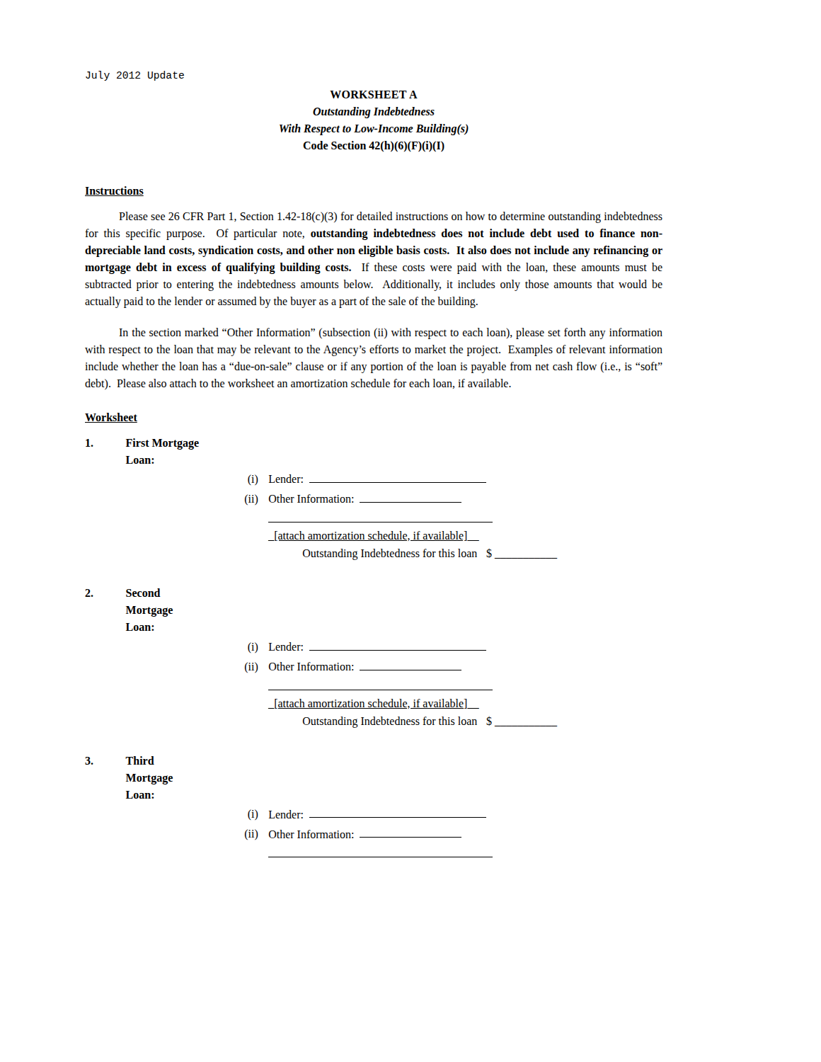July 2012 Update
WORKSHEET A
Outstanding Indebtedness
With Respect to Low-Income Building(s)
Code Section 42(h)(6)(F)(i)(I)
Instructions
Please see 26 CFR Part 1, Section 1.42-18(c)(3) for detailed instructions on how to determine outstanding indebtedness for this specific purpose. Of particular note, outstanding indebtedness does not include debt used to finance non-depreciable land costs, syndication costs, and other non eligible basis costs. It also does not include any refinancing or mortgage debt in excess of qualifying building costs. If these costs were paid with the loan, these amounts must be subtracted prior to entering the indebtedness amounts below. Additionally, it includes only those amounts that would be actually paid to the lender or assumed by the buyer as a part of the sale of the building.
In the section marked “Other Information” (subsection (ii) with respect to each loan), please set forth any information with respect to the loan that may be relevant to the Agency’s efforts to market the project. Examples of relevant information include whether the loan has a “due-on-sale” clause or if any portion of the loan is payable from net cash flow (i.e., is “soft” debt). Please also attach to the worksheet an amortization schedule for each loan, if available.
Worksheet
1. First Mortgage Loan:
(i) Lender:
(ii) Other Information:
_[attach amortization schedule, if available]__
Outstanding Indebtedness for this loan $ ___________
2. Second Mortgage Loan:
(i) Lender:
(ii) Other Information:
_[attach amortization schedule, if available]__
Outstanding Indebtedness for this loan $ ___________
3. Third Mortgage Loan:
(i) Lender:
(ii) Other Information: